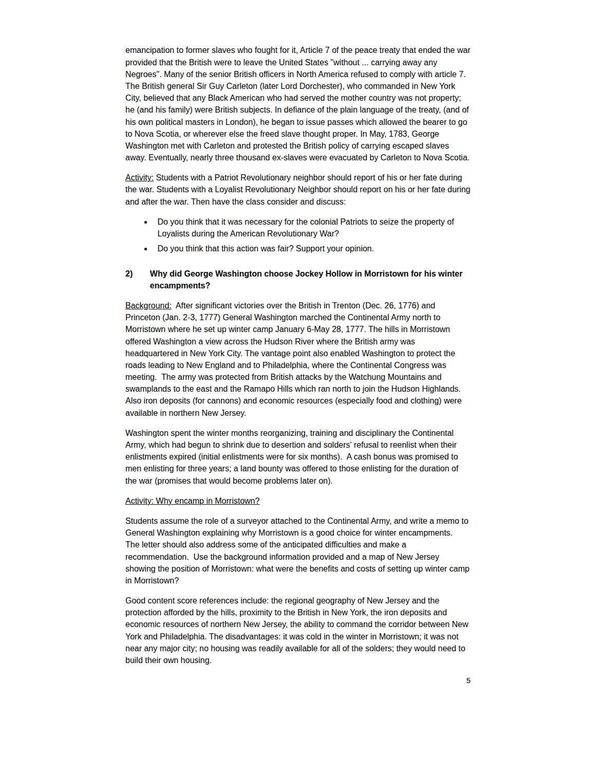emancipation to former slaves who fought for it, Article 7 of the peace treaty that ended the war provided that the British were to leave the United States "without ... carrying away any Negroes". Many of the senior British officers in North America refused to comply with article 7. The British general Sir Guy Carleton (later Lord Dorchester), who commanded in New York City, believed that any Black American who had served the mother country was not property; he (and his family) were British subjects. In defiance of the plain language of the treaty, (and of his own political masters in London), he began to issue passes which allowed the bearer to go to Nova Scotia, or wherever else the freed slave thought proper. In May, 1783, George Washington met with Carleton and protested the British policy of carrying escaped slaves away. Eventually, nearly three thousand ex-slaves were evacuated by Carleton to Nova Scotia.
Activity: Students with a Patriot Revolutionary neighbor should report of his or her fate during the war. Students with a Loyalist Revolutionary Neighbor should report on his or her fate during and after the war. Then have the class consider and discuss:
Do you think that it was necessary for the colonial Patriots to seize the property of Loyalists during the American Revolutionary War?
Do you think that this action was fair? Support your opinion.
2)
Why did George Washington choose Jockey Hollow in Morristown for his winter encampments?
Background: After significant victories over the British in Trenton (Dec. 26, 1776) and Princeton (Jan. 2-3, 1777) General Washington marched the Continental Army north to Morristown where he set up winter camp January 6-May 28, 1777. The hills in Morristown offered Washington a view across the Hudson River where the British army was headquartered in New York City. The vantage point also enabled Washington to protect the roads leading to New England and to Philadelphia, where the Continental Congress was meeting. The army was protected from British attacks by the Watchung Mountains and swamplands to the east and the Ramapo Hills which ran north to join the Hudson Highlands. Also iron deposits (for cannons) and economic resources (especially food and clothing) were available in northern New Jersey.
Washington spent the winter months reorganizing, training and disciplinary the Continental Army, which had begun to shrink due to desertion and solders' refusal to reenlist when their enlistments expired (initial enlistments were for six months). A cash bonus was promised to men enlisting for three years; a land bounty was offered to those enlisting for the duration of the war (promises that would become problems later on).
Activity: Why encamp in Morristown?
Students assume the role of a surveyor attached to the Continental Army, and write a memo to General Washington explaining why Morristown is a good choice for winter encampments. The letter should also address some of the anticipated difficulties and make a recommendation. Use the background information provided and a map of New Jersey showing the position of Morristown: what were the benefits and costs of setting up winter camp in Morristown?
Good content score references include: the regional geography of New Jersey and the protection afforded by the hills, proximity to the British in New York, the iron deposits and economic resources of northern New Jersey, the ability to command the corridor between New York and Philadelphia. The disadvantages: it was cold in the winter in Morristown; it was not near any major city; no housing was readily available for all of the solders; they would need to build their own housing.
5